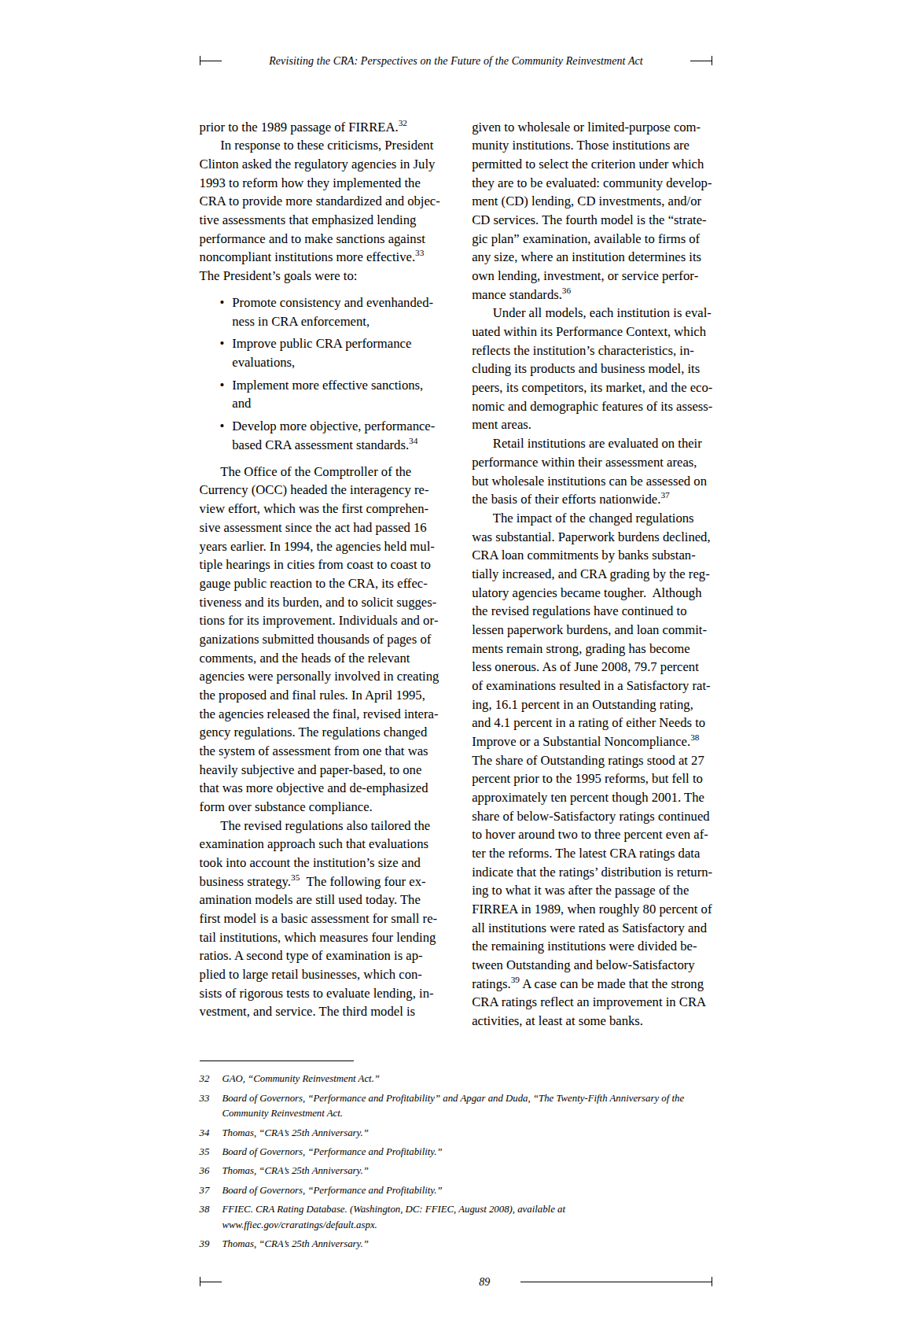Revisiting the CRA: Perspectives on the Future of the Community Reinvestment Act
prior to the 1989 passage of FIRREA.32
In response to these criticisms, President Clinton asked the regulatory agencies in July 1993 to reform how they implemented the CRA to provide more standardized and objective assessments that emphasized lending performance and to make sanctions against noncompliant institutions more effective.33 The President’s goals were to:
Promote consistency and evenhandedness in CRA enforcement,
Improve public CRA performance evaluations,
Implement more effective sanctions, and
Develop more objective, performance-based CRA assessment standards.34
The Office of the Comptroller of the Currency (OCC) headed the interagency review effort, which was the first comprehensive assessment since the act had passed 16 years earlier. In 1994, the agencies held multiple hearings in cities from coast to coast to gauge public reaction to the CRA, its effectiveness and its burden, and to solicit suggestions for its improvement. Individuals and organizations submitted thousands of pages of comments, and the heads of the relevant agencies were personally involved in creating the proposed and final rules. In April 1995, the agencies released the final, revised interagency regulations. The regulations changed the system of assessment from one that was heavily subjective and paper-based, to one that was more objective and de-emphasized form over substance compliance.
The revised regulations also tailored the examination approach such that evaluations took into account the institution’s size and business strategy.35 The following four examination models are still used today. The first model is a basic assessment for small retail institutions, which measures four lending ratios. A second type of examination is applied to large retail businesses, which consists of rigorous tests to evaluate lending, investment, and service. The third model is given to wholesale or limited-purpose community institutions. Those institutions are permitted to select the criterion under which they are to be evaluated: community development (CD) lending, CD investments, and/or CD services. The fourth model is the “strategic plan” examination, available to firms of any size, where an institution determines its own lending, investment, or service performance standards.36
Under all models, each institution is evaluated within its Performance Context, which reflects the institution’s characteristics, including its products and business model, its peers, its competitors, its market, and the economic and demographic features of its assessment areas.
Retail institutions are evaluated on their performance within their assessment areas, but wholesale institutions can be assessed on the basis of their efforts nationwide.37
The impact of the changed regulations was substantial. Paperwork burdens declined, CRA loan commitments by banks substantially increased, and CRA grading by the regulatory agencies became tougher. Although the revised regulations have continued to lessen paperwork burdens, and loan commitments remain strong, grading has become less onerous. As of June 2008, 79.7 percent of examinations resulted in a Satisfactory rating, 16.1 percent in an Outstanding rating, and 4.1 percent in a rating of either Needs to Improve or a Substantial Noncompliance.38 The share of Outstanding ratings stood at 27 percent prior to the 1995 reforms, but fell to approximately ten percent though 2001. The share of below-Satisfactory ratings continued to hover around two to three percent even after the reforms. The latest CRA ratings data indicate that the ratings’ distribution is returning to what it was after the passage of the FIRREA in 1989, when roughly 80 percent of all institutions were rated as Satisfactory and the remaining institutions were divided between Outstanding and below-Satisfactory ratings.39 A case can be made that the strong CRA ratings reflect an improvement in CRA activities, at least at some banks.
32 GAO, “Community Reinvestment Act.”
33 Board of Governors, “Performance and Profitability” and Apgar and Duda, “The Twenty-Fifth Anniversary of the Community Reinvestment Act.
34 Thomas, “CRA’s 25th Anniversary.”
35 Board of Governors, “Performance and Profitability.”
36 Thomas, “CRA’s 25th Anniversary.”
37 Board of Governors, “Performance and Profitability.”
38 FFIEC. CRA Rating Database. (Washington, DC: FFIEC, August 2008), available at www.ffiec.gov/craratings/default.aspx.
39 Thomas, “CRA’s 25th Anniversary.”
89